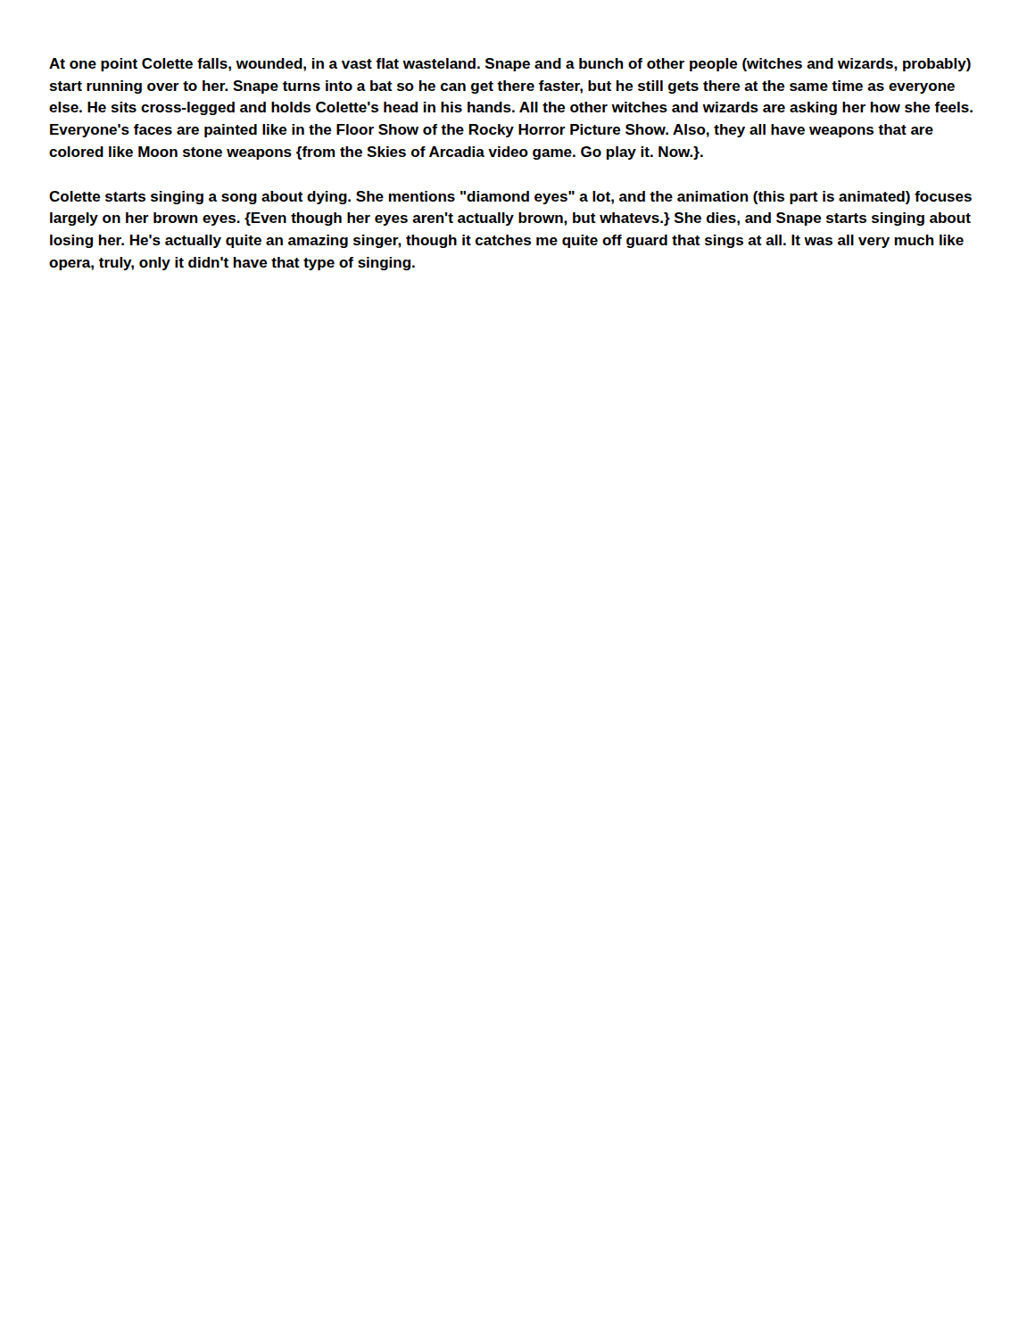At one point Colette falls, wounded, in a vast flat wasteland. Snape and a bunch of other people (witches and wizards, probably) start running over to her. Snape turns into a bat so he can get there faster, but he still gets there at the same time as everyone else. He sits cross-legged and holds Colette's head in his hands. All the other witches and wizards are asking her how she feels. Everyone's faces are painted like in the Floor Show of the Rocky Horror Picture Show. Also, they all have weapons that are colored like Moon stone weapons {from the Skies of Arcadia video game. Go play it. Now.}.
Colette starts singing a song about dying. She mentions "diamond eyes" a lot, and the animation (this part is animated) focuses largely on her brown eyes. {Even though her eyes aren't actually brown, but whatevs.} She dies, and Snape starts singing about losing her. He's actually quite an amazing singer, though it catches me quite off guard that sings at all. It was all very much like opera, truly, only it didn't have that type of singing.